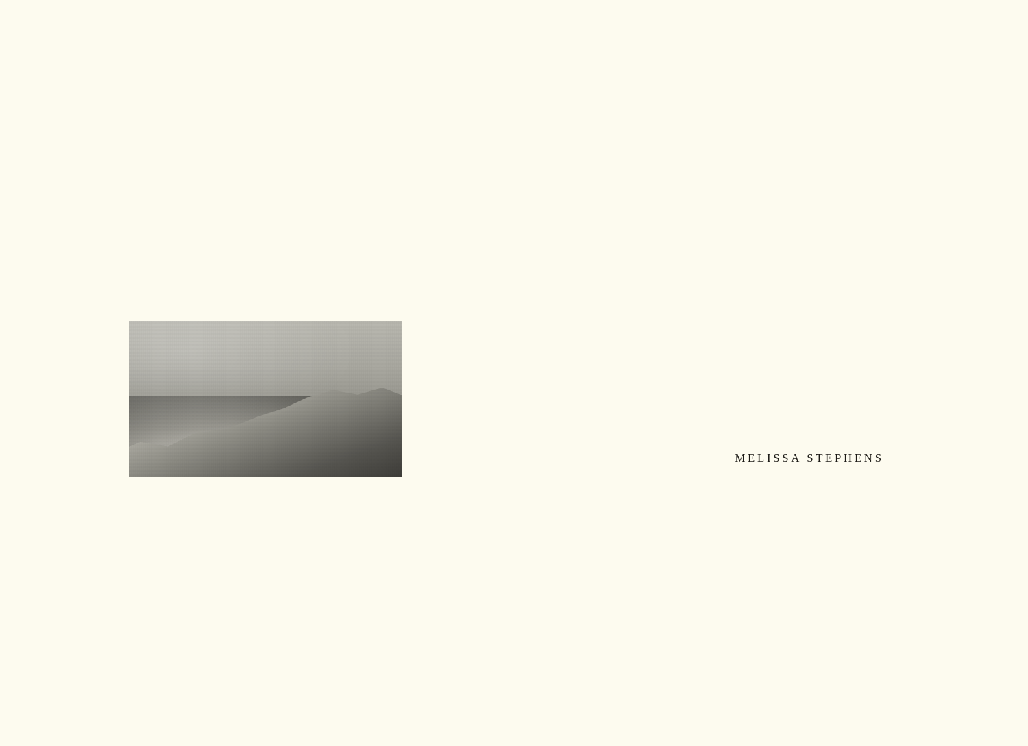MELISSA STEPHENS